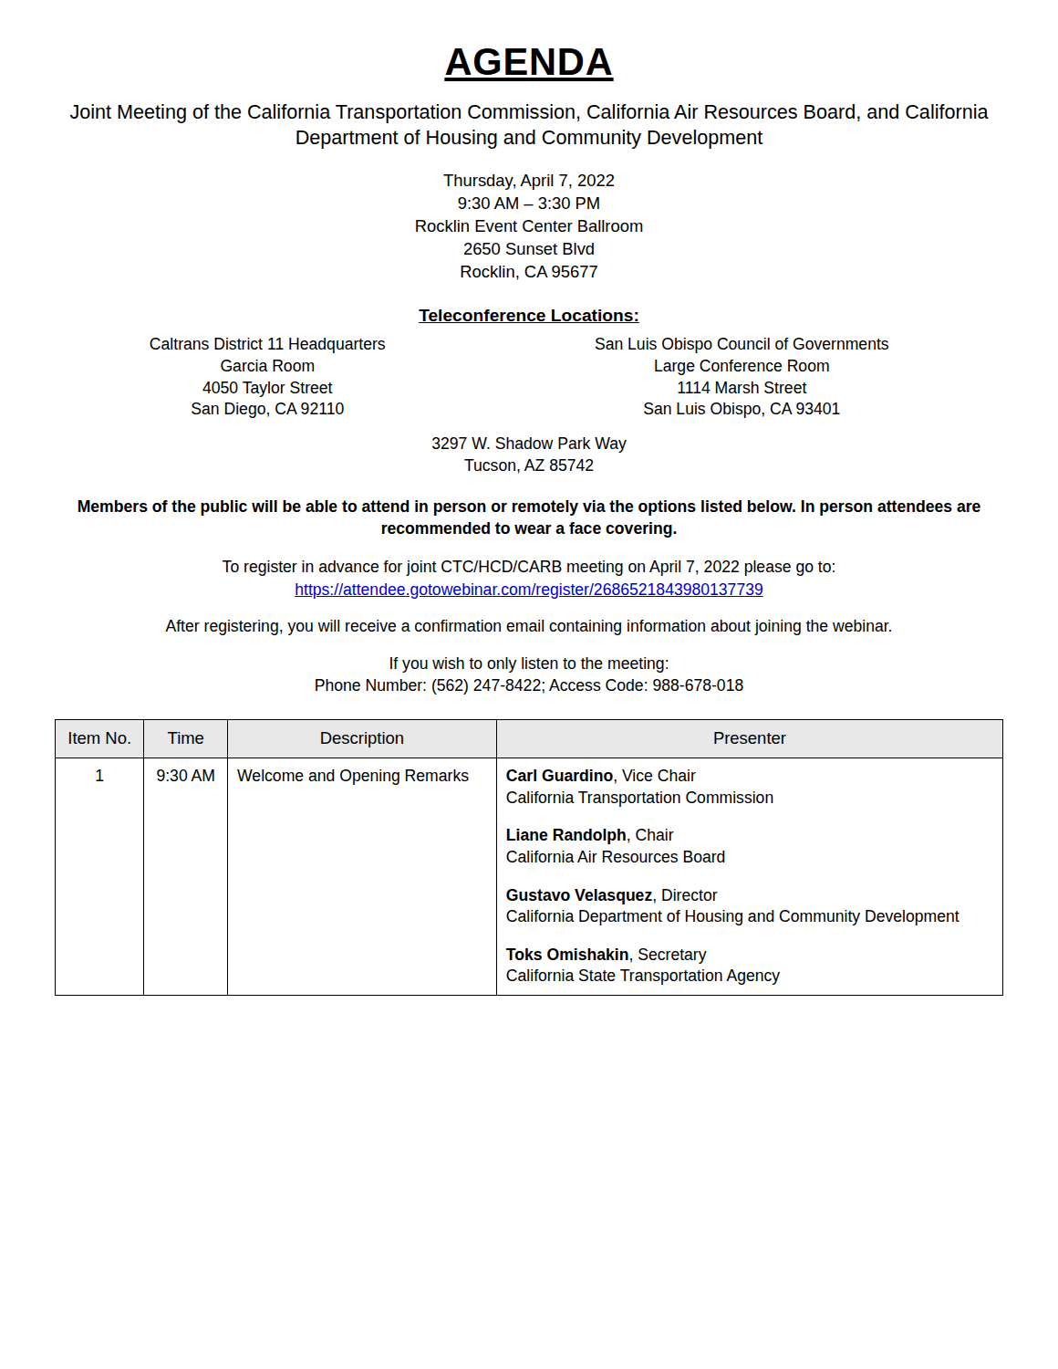AGENDA
Joint Meeting of the California Transportation Commission, California Air Resources Board, and California Department of Housing and Community Development
Thursday, April 7, 2022
9:30 AM – 3:30 PM
Rocklin Event Center Ballroom
2650 Sunset Blvd
Rocklin, CA 95677
Teleconference Locations:
| Caltrans District 11 Headquarters Garcia Room 4050 Taylor Street San Diego, CA 92110 | San Luis Obispo Council of Governments Large Conference Room 1114 Marsh Street San Luis Obispo, CA 93401 |
3297 W. Shadow Park Way
Tucson, AZ 85742
Members of the public will be able to attend in person or remotely via the options listed below. In person attendees are recommended to wear a face covering.
To register in advance for joint CTC/HCD/CARB meeting on April 7, 2022 please go to:
https://attendee.gotowebinar.com/register/2686521843980137739
After registering, you will receive a confirmation email containing information about joining the webinar.
If you wish to only listen to the meeting:
Phone Number: (562) 247-8422; Access Code: 988-678-018
| Item No. | Time | Description | Presenter |
| --- | --- | --- | --- |
| 1 | 9:30 AM | Welcome and Opening Remarks | Carl Guardino , Vice Chair California Transportation Commission Liane Randolph , Chair California Air Resources Board Gustavo Velasquez , Director California Department of Housing and Community Development Toks Omishakin , Secretary California State Transportation Agency |